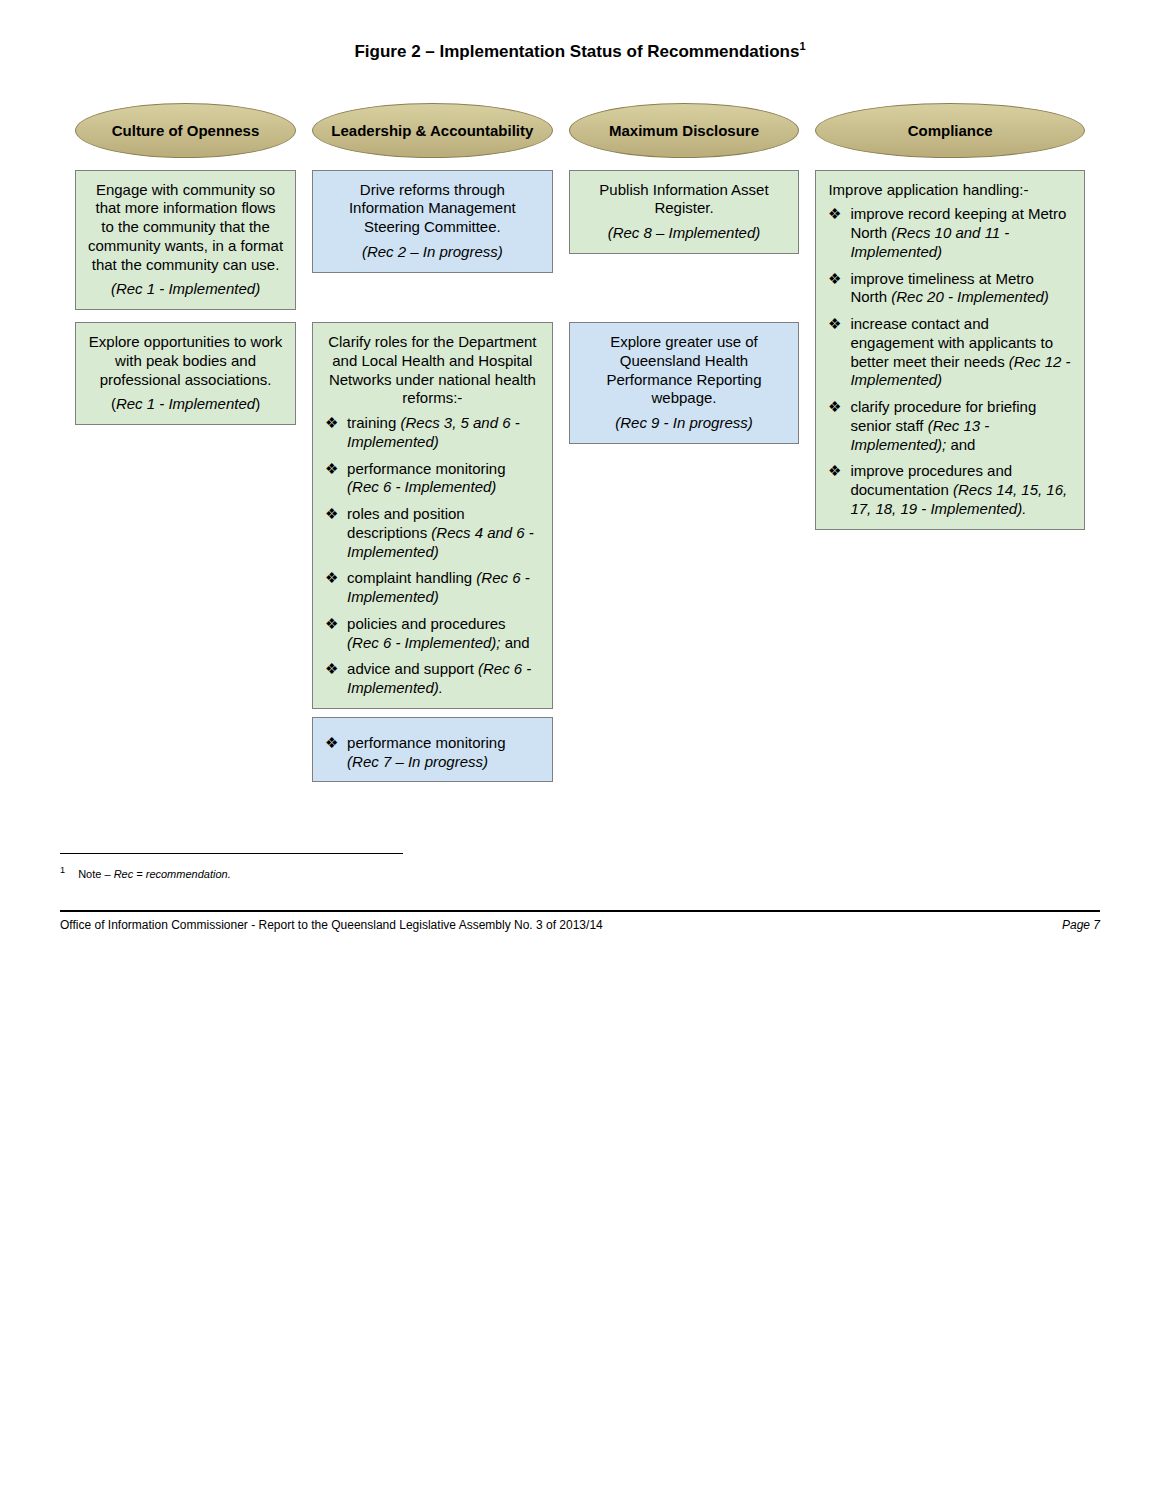Figure 2 – Implementation Status of Recommendations1
| Culture of Openness | Leadership & Accountability | Maximum Disclosure | Compliance |
| Engage with community so that more information flows to the community that the community wants, in a format that the community can use. (Rec 1 - Implemented) | Drive reforms through Information Management Steering Committee. (Rec 2 – In progress) | Publish Information Asset Register. (Rec 8 – Implemented) | Improve application handling:- improve record keeping at Metro North (Recs 10 and 11 - Implemented) improve timeliness at Metro North (Rec 20 - Implemented) increase contact and engagement with applicants to better meet their needs (Rec 12 - Implemented) clarify procedure for briefing senior staff (Rec 13 - Implemented); and improve procedures and documentation (Recs 14, 15, 16, 17, 18, 19 - Implemented). |
| Explore opportunities to work with peak bodies and professional associations. ( Rec 1 - Implemented ) | Clarify roles for the Department and Local Health and Hospital Networks under national health reforms:- training (Recs 3, 5 and 6 - Implemented) performance monitoring (Rec 6 - Implemented) roles and position descriptions (Recs 4 and 6 - Implemented) complaint handling (Rec 6 - Implemented) policies and procedures (Rec 6 - Implemented); and advice and support (Rec 6 - Implemented). performance monitoring (Rec 7 – In progress) | Explore greater use of Queensland Health Performance Reporting webpage. (Rec 9 - In progress) |
1 Note – Rec = recommendation.
Office of Information Commissioner - Report to the Queensland Legislative Assembly No. 3 of 2013/14 Page 7